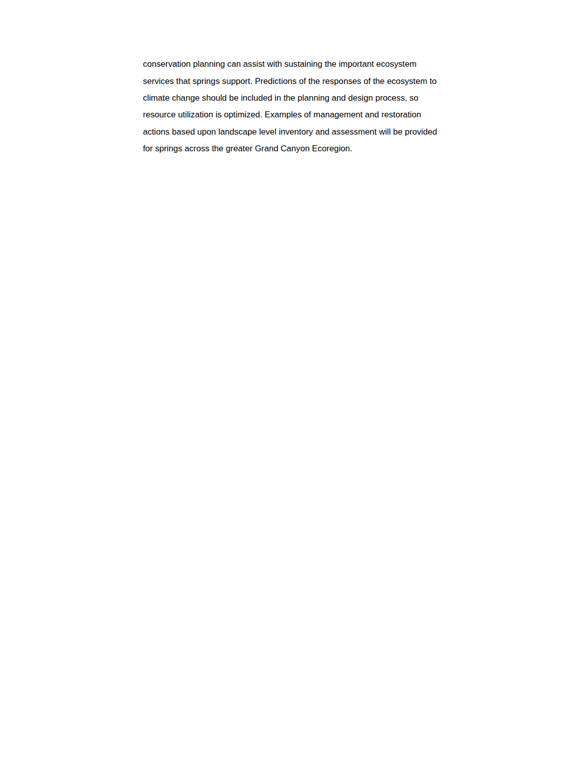conservation planning can assist with sustaining the important ecosystem services that springs support. Predictions of the responses of the ecosystem to climate change should be included in the planning and design process, so resource utilization is optimized. Examples of management and restoration actions based upon landscape level inventory and assessment will be provided for springs across the greater Grand Canyon Ecoregion.